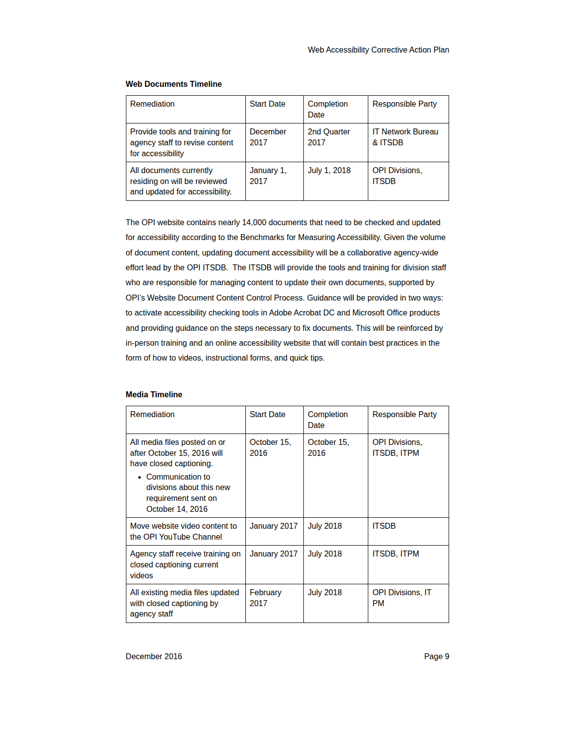Web Accessibility Corrective Action Plan
Web Documents Timeline
| Remediation | Start Date | Completion Date | Responsible Party |
| --- | --- | --- | --- |
| Provide tools and training for agency staff to revise content for accessibility | December 2017 | 2nd Quarter 2017 | IT Network Bureau & ITSDB |
| All documents currently residing on will be reviewed and updated for accessibility. | January 1, 2017 | July 1, 2018 | OPI Divisions, ITSDB |
The OPI website contains nearly 14,000 documents that need to be checked and updated for accessibility according to the Benchmarks for Measuring Accessibility. Given the volume of document content, updating document accessibility will be a collaborative agency-wide effort lead by the OPI ITSDB. The ITSDB will provide the tools and training for division staff who are responsible for managing content to update their own documents, supported by OPI’s Website Document Content Control Process. Guidance will be provided in two ways: to activate accessibility checking tools in Adobe Acrobat DC and Microsoft Office products and providing guidance on the steps necessary to fix documents. This will be reinforced by in-person training and an online accessibility website that will contain best practices in the form of how to videos, instructional forms, and quick tips.
Media Timeline
| Remediation | Start Date | Completion Date | Responsible Party |
| --- | --- | --- | --- |
| All media files posted on or after October 15, 2016 will have closed captioning. Communication to divisions about this new requirement sent on October 14, 2016 | October 15, 2016 | October 15, 2016 | OPI Divisions, ITSDB, ITPM |
| Move website video content to the OPI YouTube Channel | January 2017 | July 2018 | ITSDB |
| Agency staff receive training on closed captioning current videos | January 2017 | July 2018 | ITSDB, ITPM |
| All existing media files updated with closed captioning by agency staff | February 2017 | July 2018 | OPI Divisions, IT PM |
December 2016 Page 9